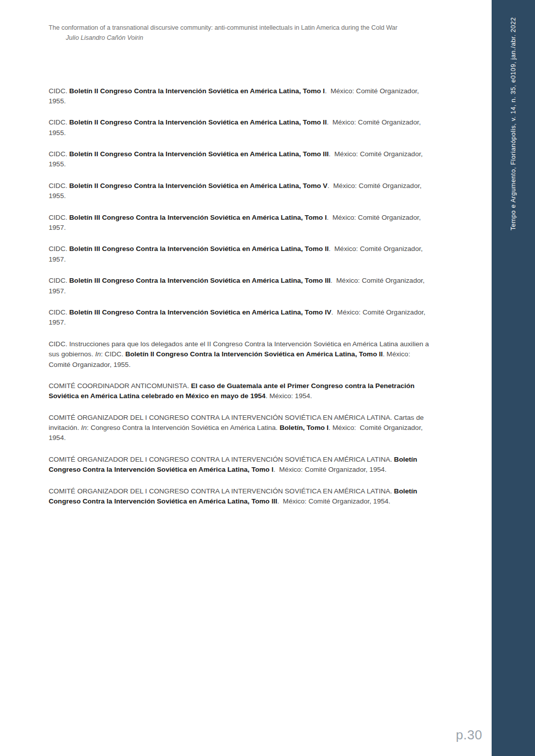Tempo e Argumento, Florianópolis, v. 14, n. 35, e0109, jan./abr. 2022
The conformation of a transnational discursive community: anti-communist intellectuals in Latin America during the Cold War Julio Lisandro Cañón Voirin
CIDC. Boletín II Congreso Contra la Intervención Soviética en América Latina, Tomo I. México: Comité Organizador, 1955.
CIDC. Boletín II Congreso Contra la Intervención Soviética en América Latina, Tomo II. México: Comité Organizador, 1955.
CIDC. Boletín II Congreso Contra la Intervención Soviética en América Latina, Tomo III. México: Comité Organizador, 1955.
CIDC. Boletín II Congreso Contra la Intervención Soviética en América Latina, Tomo V. México: Comité Organizador, 1955.
CIDC. Boletín III Congreso Contra la Intervención Soviética en América Latina, Tomo I. México: Comité Organizador, 1957.
CIDC. Boletín III Congreso Contra la Intervención Soviética en América Latina, Tomo II. México: Comité Organizador, 1957.
CIDC. Boletín III Congreso Contra la Intervención Soviética en América Latina, Tomo III. México: Comité Organizador, 1957.
CIDC. Boletín III Congreso Contra la Intervención Soviética en América Latina, Tomo IV. México: Comité Organizador, 1957.
CIDC. Instrucciones para que los delegados ante el II Congreso Contra la Intervención Soviética en América Latina auxilien a sus gobiernos. In: CIDC. Boletín II Congreso Contra la Intervención Soviética en América Latina, Tomo II. México: Comité Organizador, 1955.
COMITÉ COORDINADOR ANTICOMUNISTA. El caso de Guatemala ante el Primer Congreso contra la Penetración Soviética en América Latina celebrado en México en mayo de 1954. México: 1954.
COMITÉ ORGANIZADOR DEL I CONGRESO CONTRA LA INTERVENCIÓN SOVIÉTICA EN AMÉRICA LATINA. Cartas de invitación. In: Congreso Contra la Intervención Soviética en América Latina. Boletín, Tomo I. México: Comité Organizador, 1954.
COMITÉ ORGANIZADOR DEL I CONGRESO CONTRA LA INTERVENCIÓN SOVIÉTICA EN AMÉRICA LATINA. Boletín Congreso Contra la Intervención Soviética en América Latina, Tomo I. México: Comité Organizador, 1954.
COMITÉ ORGANIZADOR DEL I CONGRESO CONTRA LA INTERVENCIÓN SOVIÉTICA EN AMÉRICA LATINA. Boletín Congreso Contra la Intervención Soviética en América Latina, Tomo III. México: Comité Organizador, 1954.
p.30